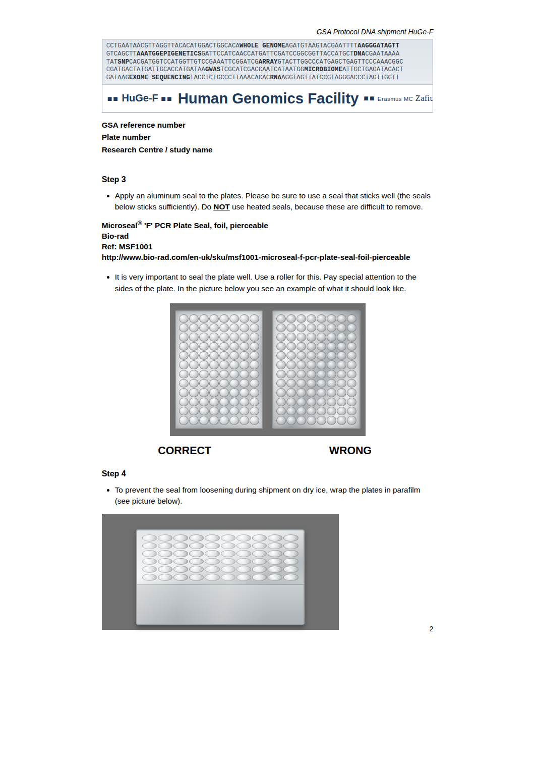GSA Protocol DNA shipment HuGe-F
CCTGAATAACGTTAGGTTACACATGGACTGGCACAWHOLE GENOMEAGATGTAAGTACGAATTTTAAGGGATAGTT
GTCAGCTTAAATGG EPIGENETICSGATTCCATCAACCATGATTCGATCCGGCGGTTACCATGCTDNACGAATAAAA
TATSNPCACGATGGTCCATGGTTGTCCGAAATTCGGATCGARRAYGTACTTGGCCCATGAGCTGAGTTCCCAAACGGC
CGATGACTATGATTGCACCATGATAAGWASTCGCATCGACCAATCATAATGGMICROBIOMEATTGCTGAGATACACT
GATAAGEXOME SEQUENCINGTACCTCTGCCCTTAAACACACRNAAGGTAGTTATCCGTAGGGACCCTAGTTGGTT
■■ HuGe-F ■■
Human Genomics Facility
■■ Erasmus MC Zafius ■■
GSA reference number
Plate number
Research Centre / study name
Step 3
Apply an aluminum seal to the plates. Please be sure to use a seal that sticks well (the seals below sticks sufficiently). Do NOT use heated seals, because these are difficult to remove.
Microseal® 'F' PCR Plate Seal, foil, pierceable
Bio-rad
Ref: MSF1001
http://www.bio-rad.com/en-uk/sku/msf1001-microseal-f-pcr-plate-seal-foil-pierceable
It is very important to seal the plate well. Use a roller for this. Pay special attention to the sides of the plate. In the picture below you see an example of what it should look like.
CORRECT
WRONG
Step 4
To prevent the seal from loosening during shipment on dry ice, wrap the plates in parafilm (see picture below).
2